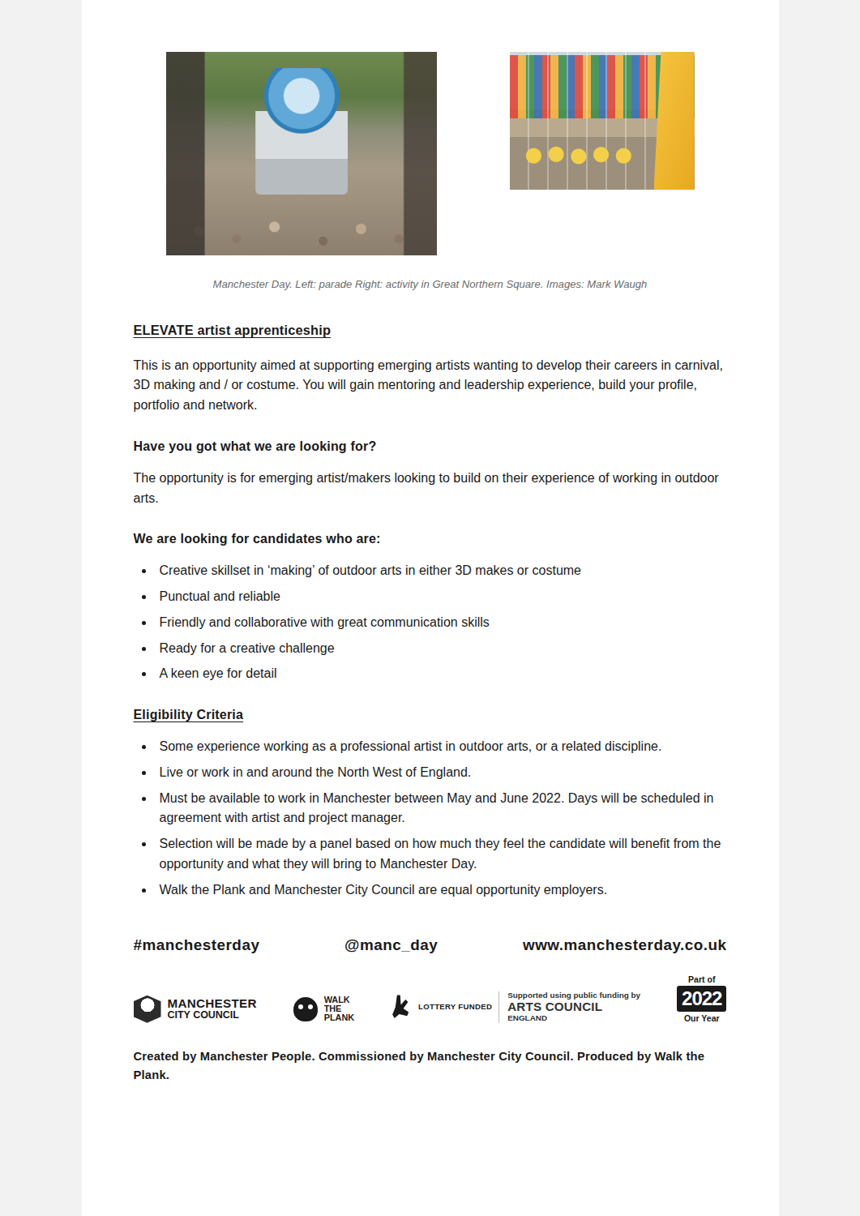Manchester Day. Left: parade Right: activity in Great Northern Square. Images: Mark Waugh
ELEVATE artist apprenticeship
This is an opportunity aimed at supporting emerging artists wanting to develop their careers in carnival, 3D making and / or costume. You will gain mentoring and leadership experience, build your profile, portfolio and network.
Have you got what we are looking for?
The opportunity is for emerging artist/makers looking to build on their experience of working in outdoor arts.
We are looking for candidates who are:
Creative skillset in ‘making’ of outdoor arts in either 3D makes or costume
Punctual and reliable
Friendly and collaborative with great communication skills
Ready for a creative challenge
A keen eye for detail
Eligibility Criteria
Some experience working as a professional artist in outdoor arts, or a related discipline.
Live or work in and around the North West of England.
Must be available to work in Manchester between May and June 2022. Days will be scheduled in agreement with artist and project manager.
Selection will be made by a panel based on how much they feel the candidate will benefit from the opportunity and what they will bring to Manchester Day.
Walk the Plank and Manchester City Council are equal opportunity employers.
#manchesterday @manc_day www.manchesterday.co.uk
MANCHESTERCITY COUNCIL
WALK
THE
PLANK
LOTTERY FUNDED Supported using public funding byARTS COUNCILENGLAND
Part of 2022 Our Year
Created by Manchester People. Commissioned by Manchester City Council. Produced by Walk the Plank.